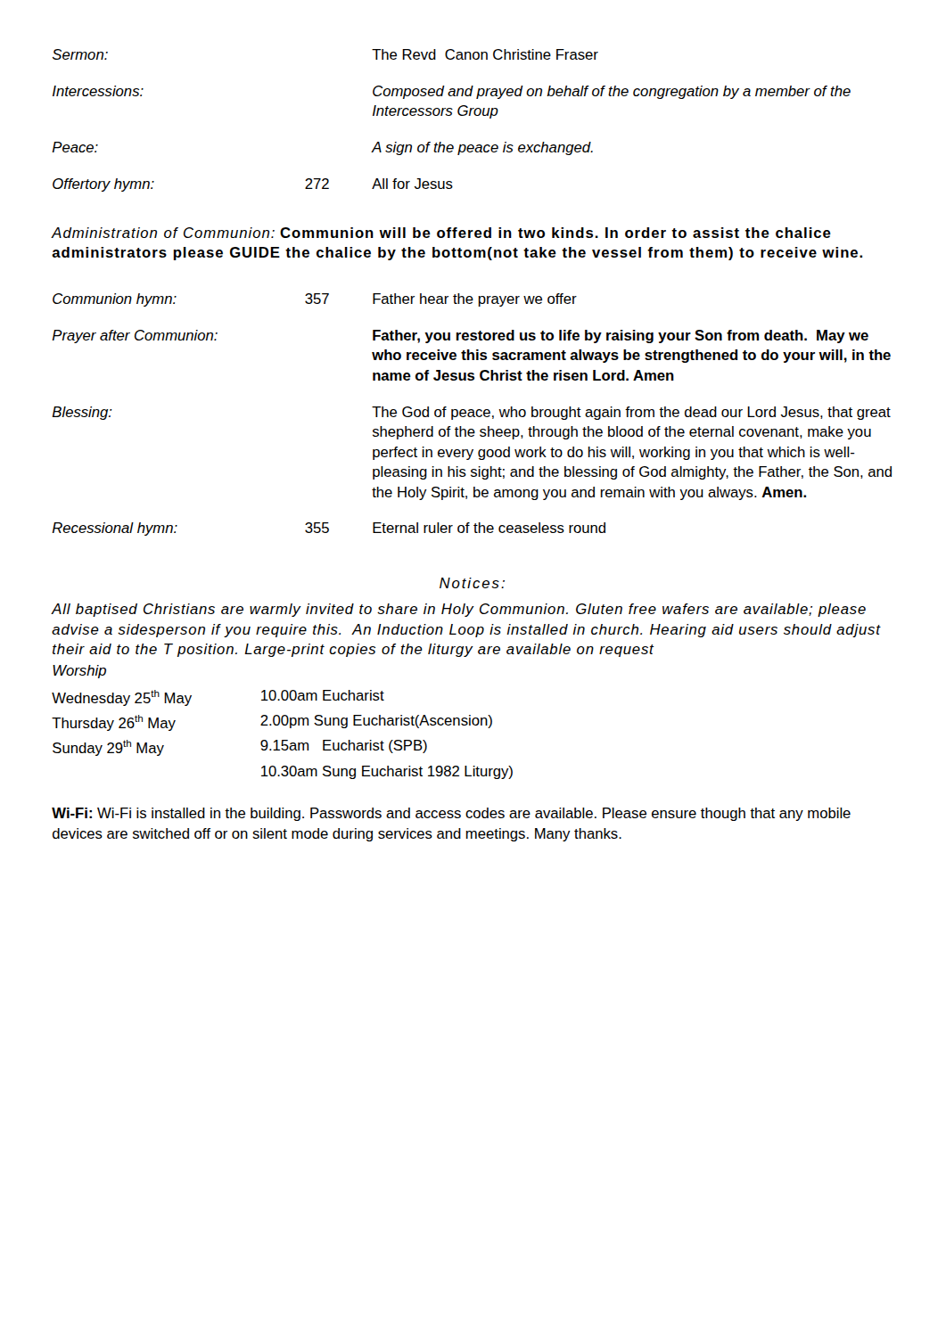| Sermon: | | The Revd Canon Christine Fraser |
| Intercessions: | | Composed and prayed on behalf of the congregation by a member of the Intercessors Group |
| Peace: | | A sign of the peace is exchanged. |
| Offertory hymn: | 272 | All for Jesus |
Administration of Communion: Communion will be offered in two kinds. In order to assist the chalice administrators please GUIDE the chalice by the bottom(not take the vessel from them) to receive wine.
| Communion hymn: | 357 | Father hear the prayer we offer |
| Prayer after Communion: | | Father, you restored us to life by raising your Son from death. May we who receive this sacrament always be strengthened to do your will, in the name of Jesus Christ the risen Lord. Amen |
| Blessing: | | The God of peace, who brought again from the dead our Lord Jesus, that great shepherd of the sheep, through the blood of the eternal covenant, make you perfect in every good work to do his will, working in you that which is well-pleasing in his sight; and the blessing of God almighty, the Father, the Son, and the Holy Spirit, be among you and remain with you always. Amen. |
| Recessional hymn: | 355 | Eternal ruler of the ceaseless round |
Notices:
All baptised Christians are warmly invited to share in Holy Communion. Gluten free wafers are available; please advise a sidesperson if you require this. An Induction Loop is installed in church. Hearing aid users should adjust their aid to the T position. Large-print copies of the liturgy are available on request
Worship
| Wednesday 25 th May | 10.00am Eucharist |
| Thursday 26 th May | 2.00pm Sung Eucharist(Ascension) |
| Sunday 29 th May | 9.15am Eucharist (SPB) |
| | 10.30am Sung Eucharist 1982 Liturgy) |
Wi-Fi: Wi-Fi is installed in the building. Passwords and access codes are available. Please ensure though that any mobile devices are switched off or on silent mode during services and meetings. Many thanks.